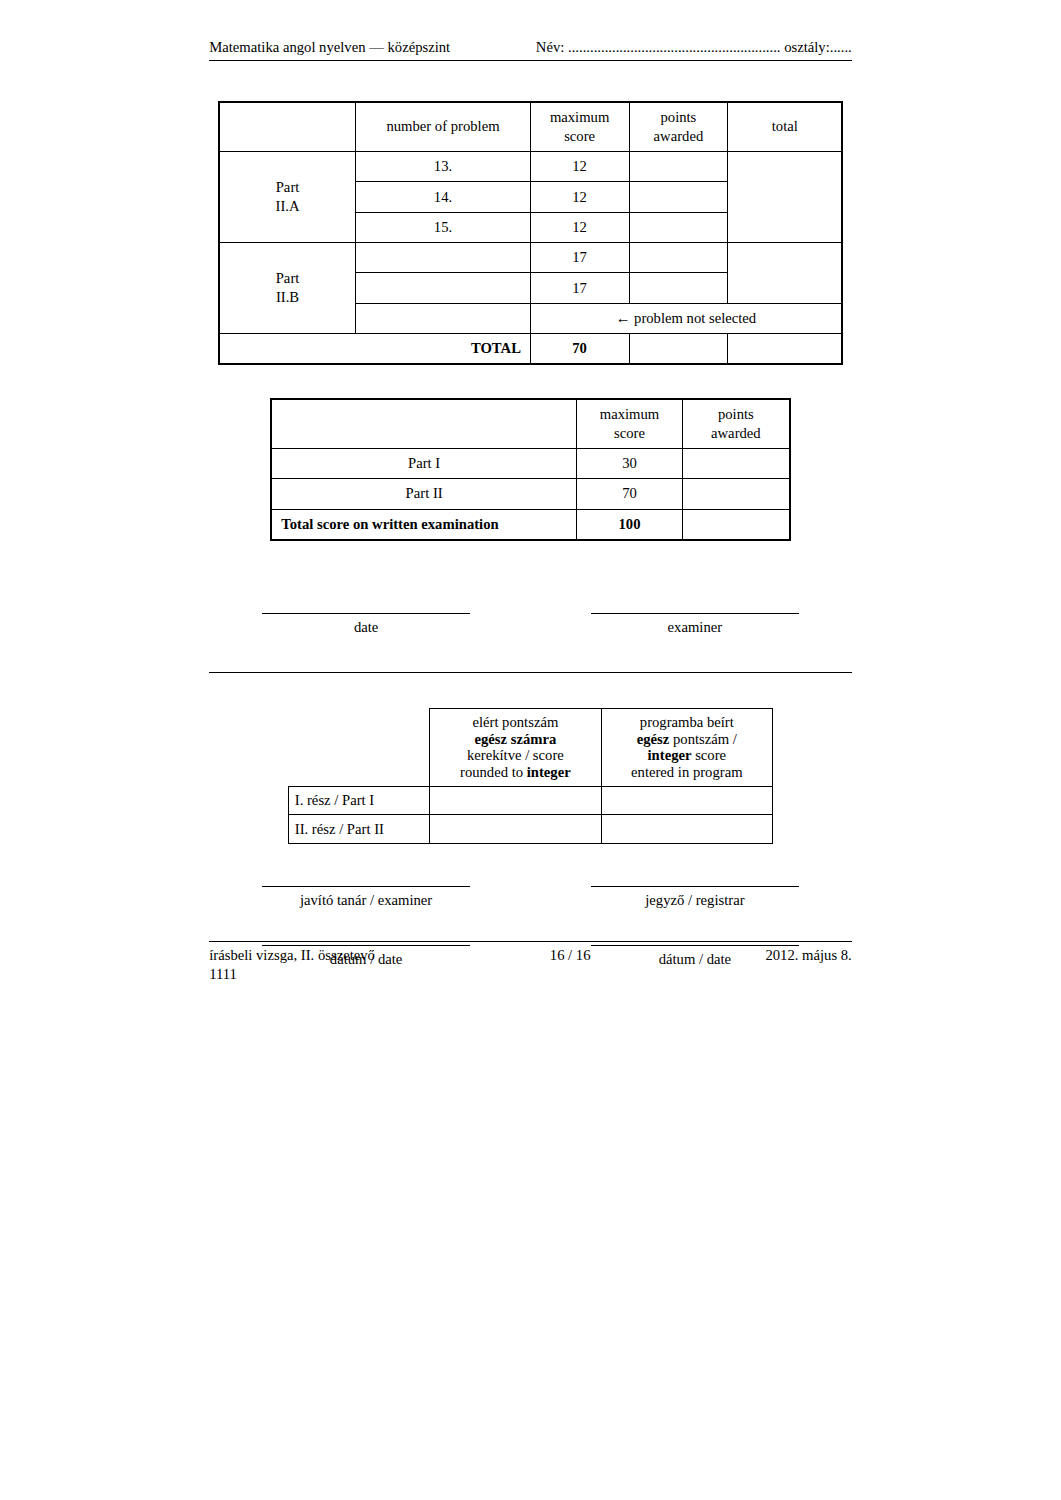Matematika angol nyelven — középszint
Név: .......................................................... osztály:......
| | number of problem | maximum score | points awarded | total |
| Part II.A | 13. | 12 | | |
| 14. | 12 | |
| 15. | 12 | |
| Part II.B | | 17 | | |
| | 17 | |
| | ← problem not selected |
| TOTAL | 70 | | |
| | maximum score | points awarded |
| Part I | 30 | |
| Part II | 70 | |
| Total score on written examination | 100 | |
date
examiner
| | elért pontszám egész számra kerekítve / score rounded to integer | programba beírt egész pontszám / integer score entered in program |
| I. rész / Part I | | |
| II. rész / Part II | | |
javító tanár / examiner
jegyző / registrar
dátum / date
dátum / date
írásbeli vizsga, II. összetevő
1111
16 / 16
2012. május 8.